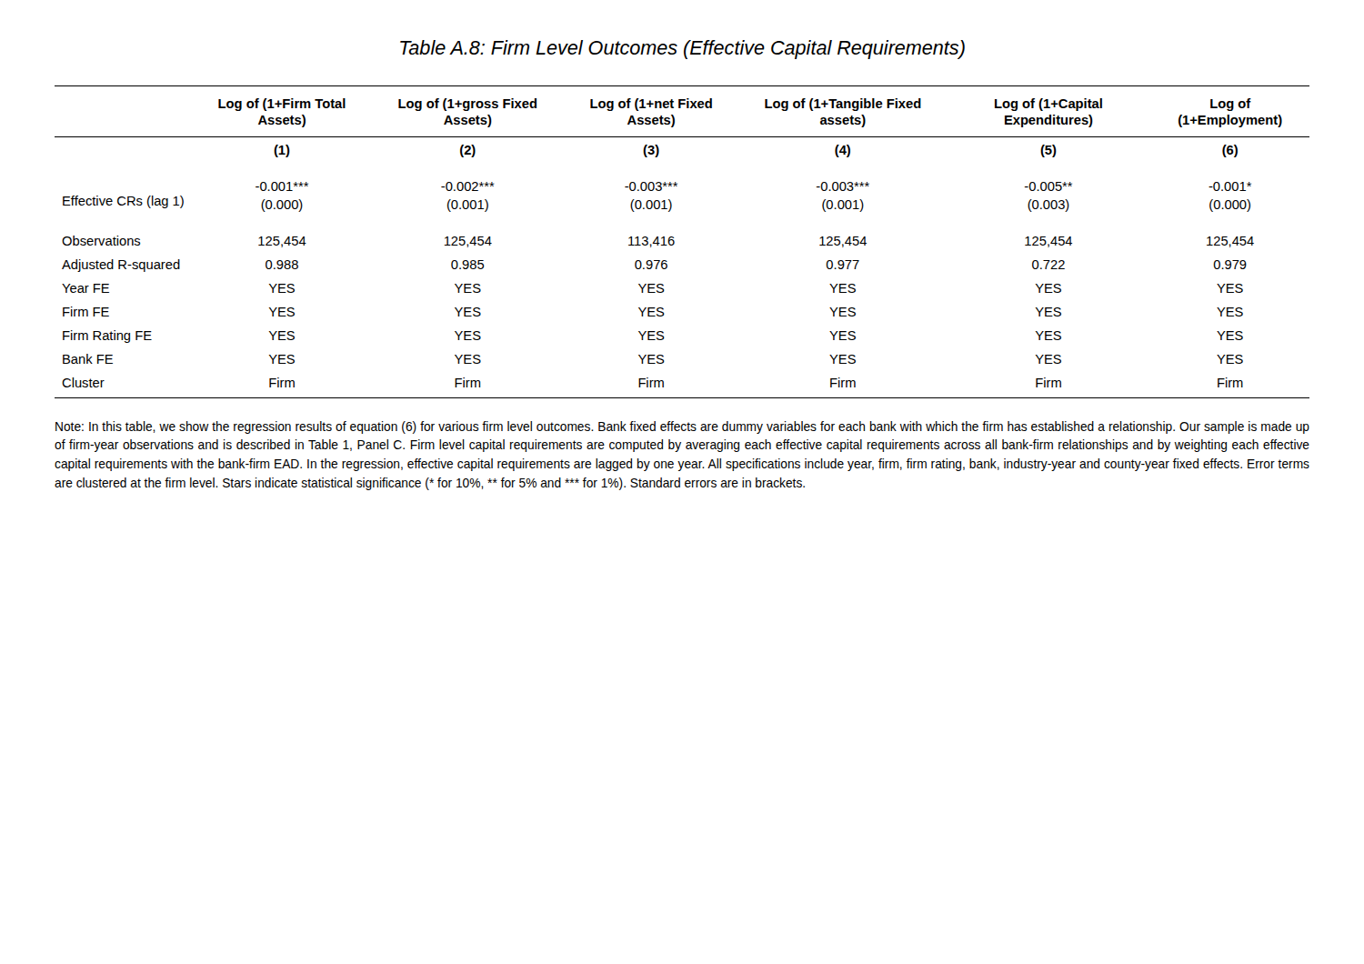Table A.8: Firm Level Outcomes (Effective Capital Requirements)
| | Log of (1+Firm Total Assets) | Log of (1+gross Fixed Assets) | Log of (1+net Fixed Assets) | Log of (1+Tangible Fixed assets) | Log of (1+Capital Expenditures) | Log of (1+Employment) |
| --- | --- | --- | --- | --- | --- | --- |
| | (1) | (2) | (3) | (4) | (5) | (6) |
| Effective CRs (lag 1) | -0.001*** | -0.002*** | -0.003*** | -0.003*** | -0.005** | -0.001* |
| (0.000) | (0.001) | (0.001) | (0.001) | (0.003) | (0.000) |
| Observations | 125,454 | 125,454 | 113,416 | 125,454 | 125,454 | 125,454 |
| Adjusted R-squared | 0.988 | 0.985 | 0.976 | 0.977 | 0.722 | 0.979 |
| Year FE | YES | YES | YES | YES | YES | YES |
| Firm FE | YES | YES | YES | YES | YES | YES |
| Firm Rating FE | YES | YES | YES | YES | YES | YES |
| Bank FE | YES | YES | YES | YES | YES | YES |
| Cluster | Firm | Firm | Firm | Firm | Firm | Firm |
Note: In this table, we show the regression results of equation (6) for various firm level outcomes. Bank fixed effects are dummy variables for each bank with which the firm has established a relationship. Our sample is made up of firm-year observations and is described in Table 1, Panel C. Firm level capital requirements are computed by averaging each effective capital requirements across all bank-firm relationships and by weighting each effective capital requirements with the bank-firm EAD. In the regression, effective capital requirements are lagged by one year. All specifications include year, firm, firm rating, bank, industry-year and county-year fixed effects. Error terms are clustered at the firm level. Stars indicate statistical significance (* for 10%, ** for 5% and *** for 1%). Standard errors are in brackets.